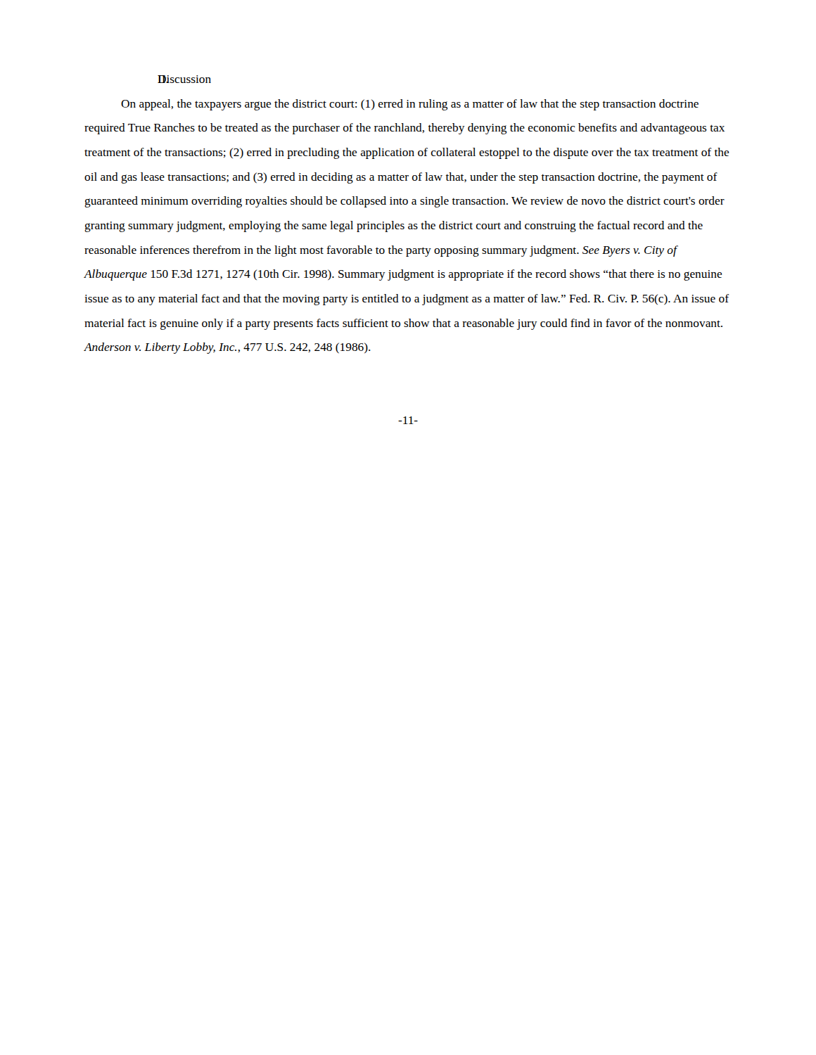II. Discussion
On appeal, the taxpayers argue the district court: (1) erred in ruling as a matter of law that the step transaction doctrine required True Ranches to be treated as the purchaser of the ranchland, thereby denying the economic benefits and advantageous tax treatment of the transactions; (2) erred in precluding the application of collateral estoppel to the dispute over the tax treatment of the oil and gas lease transactions; and (3) erred in deciding as a matter of law that, under the step transaction doctrine, the payment of guaranteed minimum overriding royalties should be collapsed into a single transaction. We review de novo the district court's order granting summary judgment, employing the same legal principles as the district court and construing the factual record and the reasonable inferences therefrom in the light most favorable to the party opposing summary judgment. See Byers v. City of Albuquerque 150 F.3d 1271, 1274 (10th Cir. 1998). Summary judgment is appropriate if the record shows “that there is no genuine issue as to any material fact and that the moving party is entitled to a judgment as a matter of law.” Fed. R. Civ. P. 56(c). An issue of material fact is genuine only if a party presents facts sufficient to show that a reasonable jury could find in favor of the nonmovant. Anderson v. Liberty Lobby, Inc., 477 U.S. 242, 248 (1986).
-11-